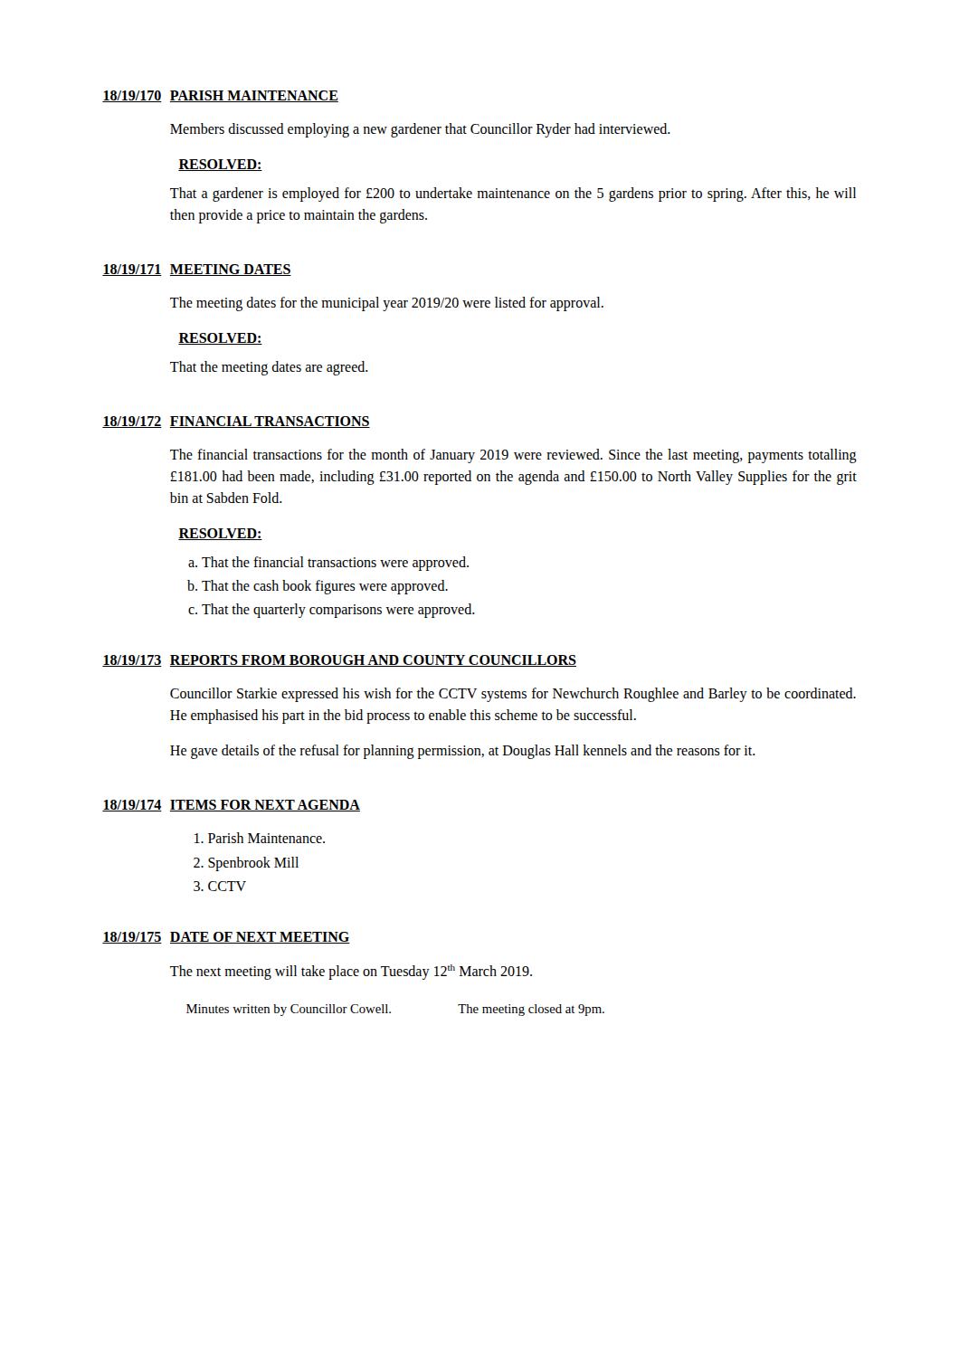18/19/170
PARISH MAINTENANCE
Members discussed employing a new gardener that Councillor Ryder had interviewed.
RESOLVED:
That a gardener is employed for £200 to undertake maintenance on the 5 gardens prior to spring. After this, he will then provide a price to maintain the gardens.
18/19/171
MEETING DATES
The meeting dates for the municipal year 2019/20 were listed for approval.
RESOLVED:
That the meeting dates are agreed.
18/19/172
FINANCIAL TRANSACTIONS
The financial transactions for the month of January 2019 were reviewed. Since the last meeting, payments totalling £181.00 had been made, including £31.00 reported on the agenda and £150.00 to North Valley Supplies for the grit bin at Sabden Fold.
RESOLVED:
That the financial transactions were approved.
That the cash book figures were approved.
That the quarterly comparisons were approved.
18/19/173
REPORTS FROM BOROUGH AND COUNTY COUNCILLORS
Councillor Starkie expressed his wish for the CCTV systems for Newchurch Roughlee and Barley to be coordinated. He emphasised his part in the bid process to enable this scheme to be successful.
He gave details of the refusal for planning permission, at Douglas Hall kennels and the reasons for it.
18/19/174
ITEMS FOR NEXT AGENDA
Parish Maintenance.
Spenbrook Mill
CCTV
18/19/175
DATE OF NEXT MEETING
The next meeting will take place on Tuesday 12th March 2019.
Minutes written by Councillor Cowell. The meeting closed at 9pm.